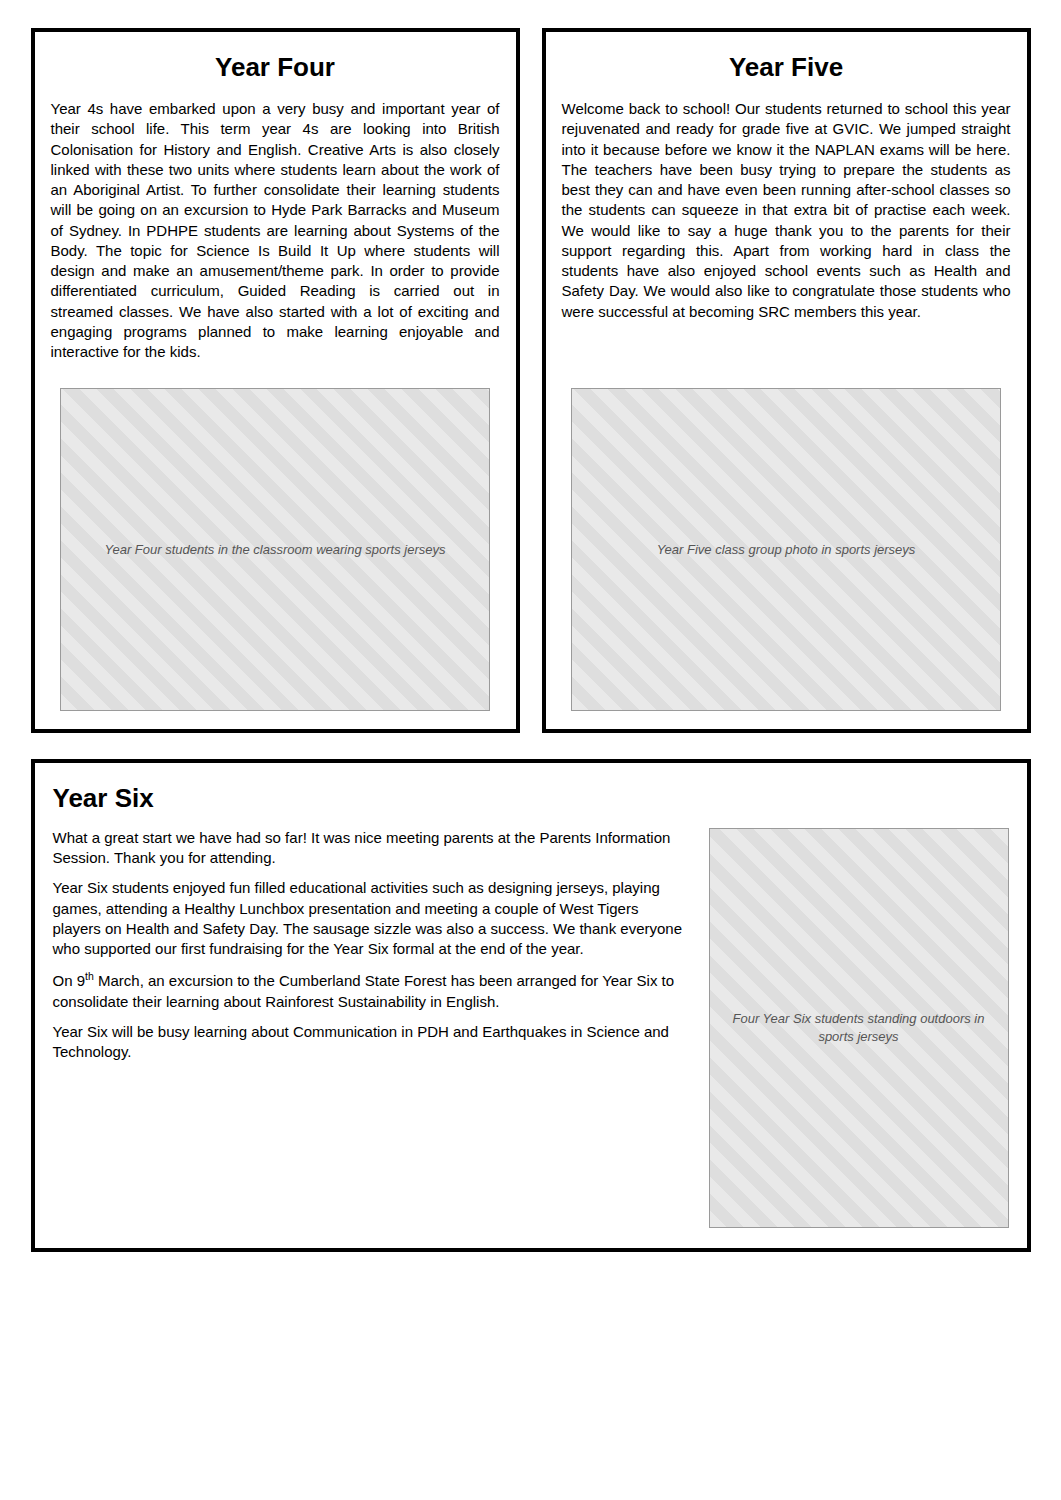Year Four
Year 4s have embarked upon a very busy and important year of their school life. This term year 4s are looking into British Colonisation for History and English. Creative Arts is also closely linked with these two units where students learn about the work of an Aboriginal Artist. To further consolidate their learning students will be going on an excursion to Hyde Park Barracks and Museum of Sydney. In PDHPE students are learning about Systems of the Body. The topic for Science Is Build It Up where students will design and make an amusement/theme park. In order to provide differentiated curriculum, Guided Reading is carried out in streamed classes. We have also started with a lot of exciting and engaging programs planned to make learning enjoyable and interactive for the kids.
Year Four students in the classroom wearing sports jerseys
Year Five
Welcome back to school! Our students returned to school this year rejuvenated and ready for grade five at GVIC. We jumped straight into it because before we know it the NAPLAN exams will be here. The teachers have been busy trying to prepare the students as best they can and have even been running after-school classes so the students can squeeze in that extra bit of practise each week. We would like to say a huge thank you to the parents for their support regarding this. Apart from working hard in class the students have also enjoyed school events such as Health and Safety Day. We would also like to congratulate those students who were successful at becoming SRC members this year.
Year Five class group photo in sports jerseys
Year Six
What a great start we have had so far! It was nice meeting parents at the Parents Information Session. Thank you for attending.
Year Six students enjoyed fun filled educational activities such as designing jerseys, playing games, attending a Healthy Lunchbox presentation and meeting a couple of West Tigers players on Health and Safety Day. The sausage sizzle was also a success. We thank everyone who supported our first fundraising for the Year Six formal at the end of the year.
On 9th March, an excursion to the Cumberland State Forest has been arranged for Year Six to consolidate their learning about Rainforest Sustainability in English.
Year Six will be busy learning about Communication in PDH and Earthquakes in Science and Technology.
Four Year Six students standing outdoors in sports jerseys